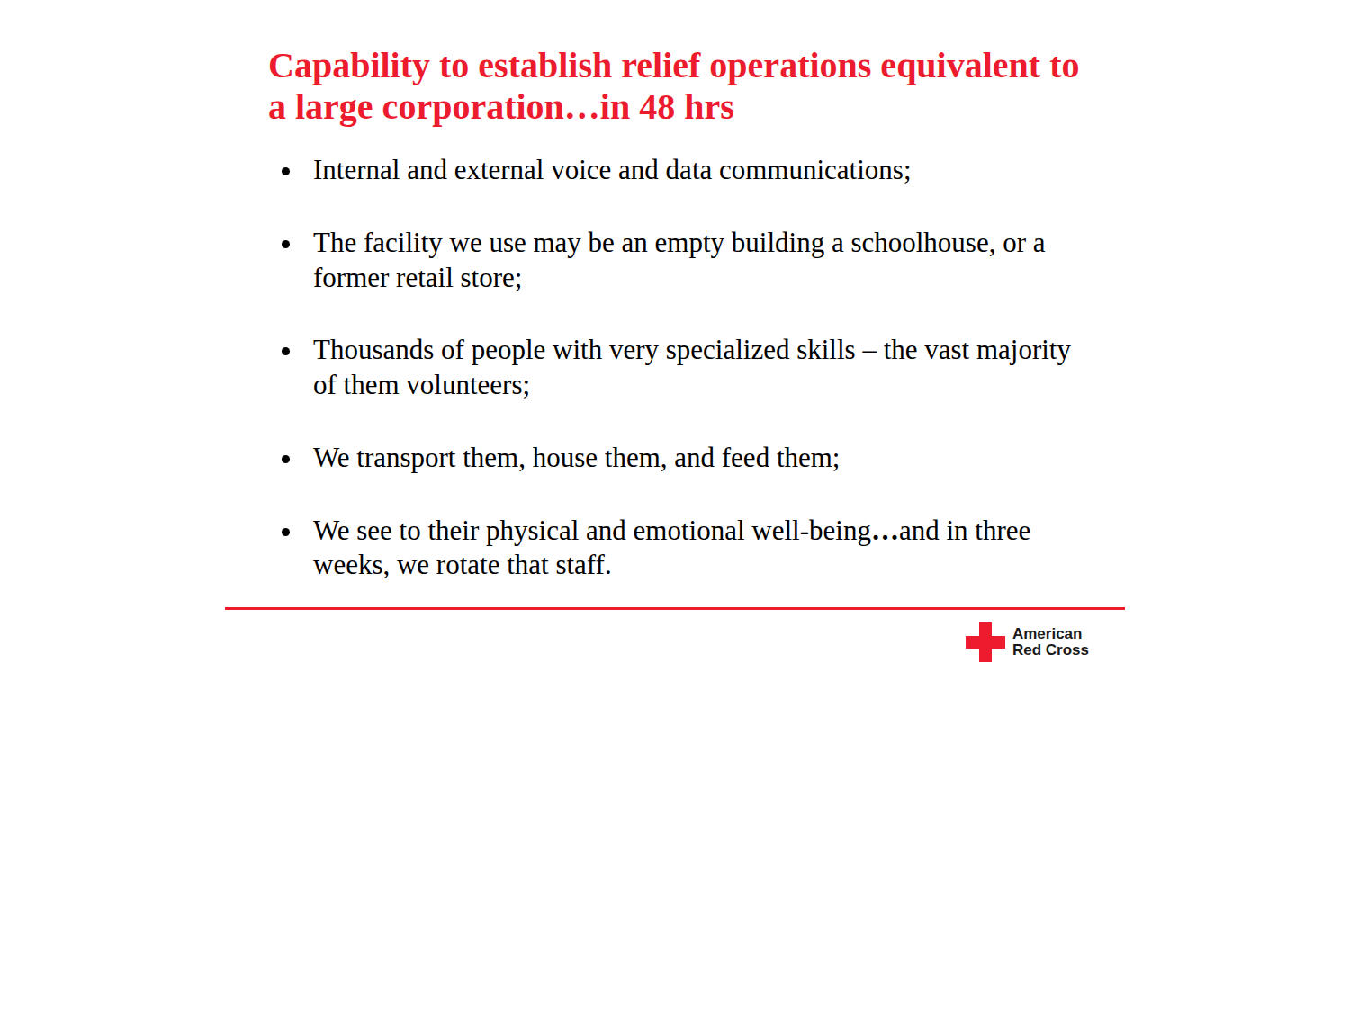Capability to establish relief operations equivalent to a large corporation…in 48 hrs
Internal and external voice and data communications;
The facility we use may be an empty building a schoolhouse, or a former retail store;
Thousands of people with very specialized skills – the vast majority of them volunteers;
We transport them, house them, and feed them;
We see to their physical and emotional well-being…and in three weeks, we rotate that staff.
American
Red Cross